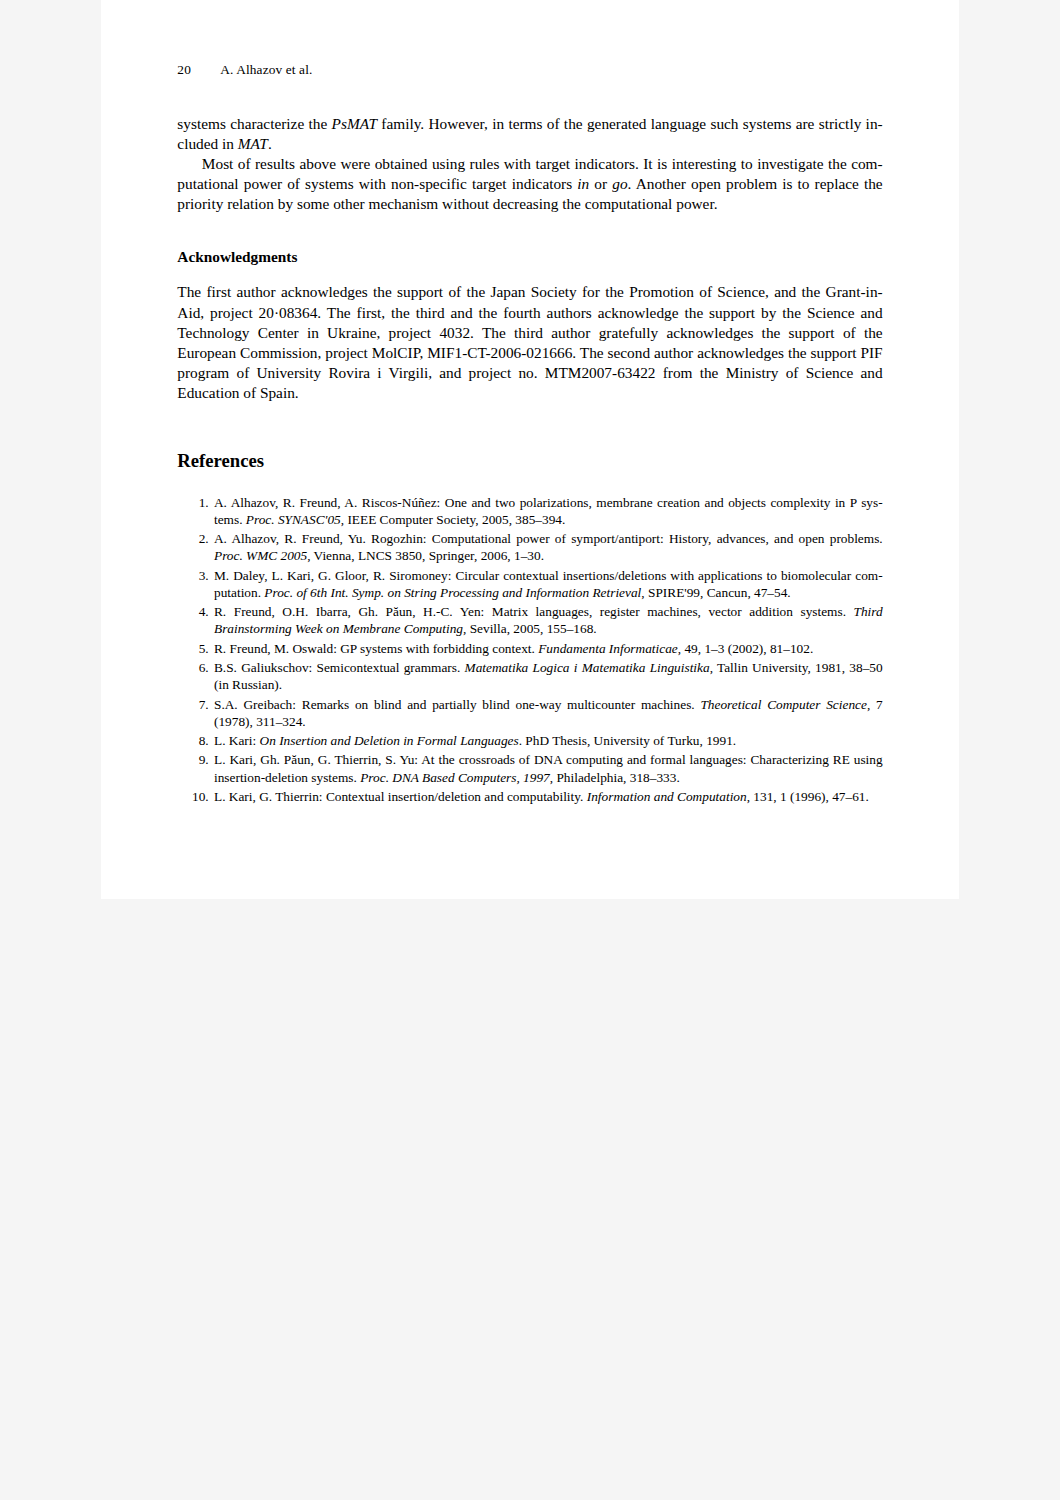20 A. Alhazov et al.
systems characterize the PsMAT family. However, in terms of the generated language such systems are strictly included in MAT.
Most of results above were obtained using rules with target indicators. It is interesting to investigate the computational power of systems with non-specific target indicators in or go. Another open problem is to replace the priority relation by some other mechanism without decreasing the computational power.
Acknowledgments
The first author acknowledges the support of the Japan Society for the Promotion of Science, and the Grant-in-Aid, project 20·08364. The first, the third and the fourth authors acknowledge the support by the Science and Technology Center in Ukraine, project 4032. The third author gratefully acknowledges the support of the European Commission, project MolCIP, MIF1-CT-2006-021666. The second author acknowledges the support PIF program of University Rovira i Virgili, and project no. MTM2007-63422 from the Ministry of Science and Education of Spain.
References
A. Alhazov, R. Freund, A. Riscos-Núñez: One and two polarizations, membrane creation and objects complexity in P systems. Proc. SYNASC'05, IEEE Computer Society, 2005, 385–394.
A. Alhazov, R. Freund, Yu. Rogozhin: Computational power of symport/antiport: History, advances, and open problems. Proc. WMC 2005, Vienna, LNCS 3850, Springer, 2006, 1–30.
M. Daley, L. Kari, G. Gloor, R. Siromoney: Circular contextual insertions/deletions with applications to biomolecular computation. Proc. of 6th Int. Symp. on String Processing and Information Retrieval, SPIRE'99, Cancun, 47–54.
R. Freund, O.H. Ibarra, Gh. Păun, H.-C. Yen: Matrix languages, register machines, vector addition systems. Third Brainstorming Week on Membrane Computing, Sevilla, 2005, 155–168.
R. Freund, M. Oswald: GP systems with forbidding context. Fundamenta Informaticae, 49, 1–3 (2002), 81–102.
B.S. Galiukschov: Semicontextual grammars. Matematika Logica i Matematika Linguistika, Tallin University, 1981, 38–50 (in Russian).
S.A. Greibach: Remarks on blind and partially blind one-way multicounter machines. Theoretical Computer Science, 7 (1978), 311–324.
L. Kari: On Insertion and Deletion in Formal Languages. PhD Thesis, University of Turku, 1991.
L. Kari, Gh. Păun, G. Thierrin, S. Yu: At the crossroads of DNA computing and formal languages: Characterizing RE using insertion-deletion systems. Proc. DNA Based Computers, 1997, Philadelphia, 318–333.
L. Kari, G. Thierrin: Contextual insertion/deletion and computability. Information and Computation, 131, 1 (1996), 47–61.